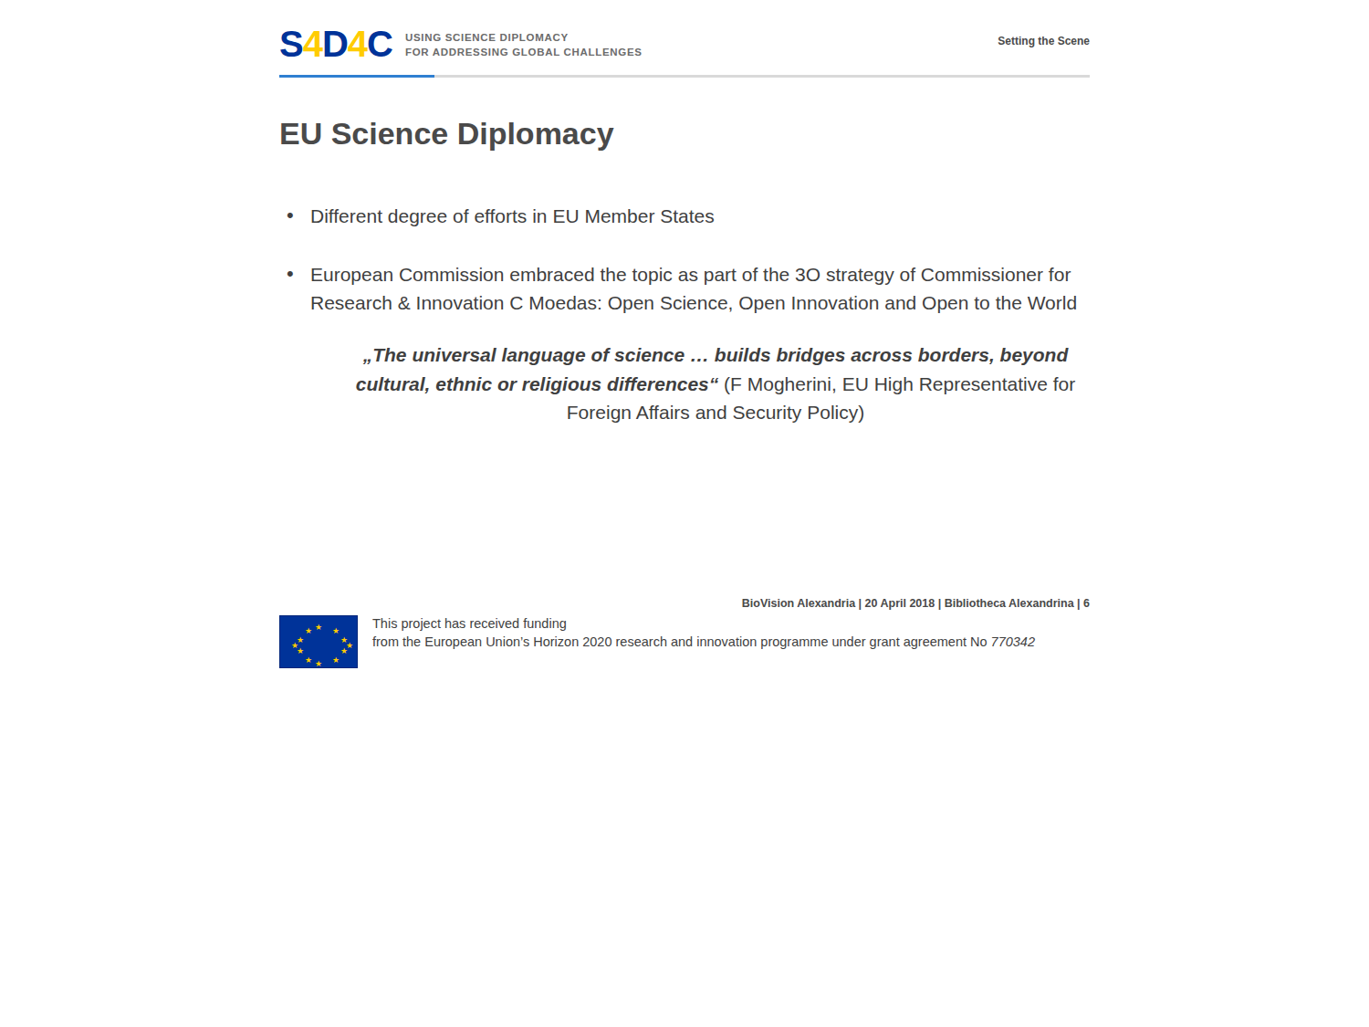S 4 D 4 C
Using Science Diplomacy
for Addressing Global Challenges
Setting the Scene
EU Science Diplomacy
Different degree of efforts in EU Member States
European Commission embraced the topic as part of the 3O strategy of Commissioner for Research & Innovation C Moedas: Open Science, Open Innovation and Open to the World
„The universal language of science … builds bridges across borders, beyond cultural, ethnic or religious differences“ (F Mogherini, EU High Representative for Foreign Affairs and Security Policy)
BioVision Alexandria | 20 April 2018 | Bibliotheca Alexandrina | 6
★ ★ ★ ★ ★ ★ ★ ★ ★ ★ ★ ★
This project has received funding
from the European Union’s Horizon 2020 research and innovation programme under grant agreement No 770342